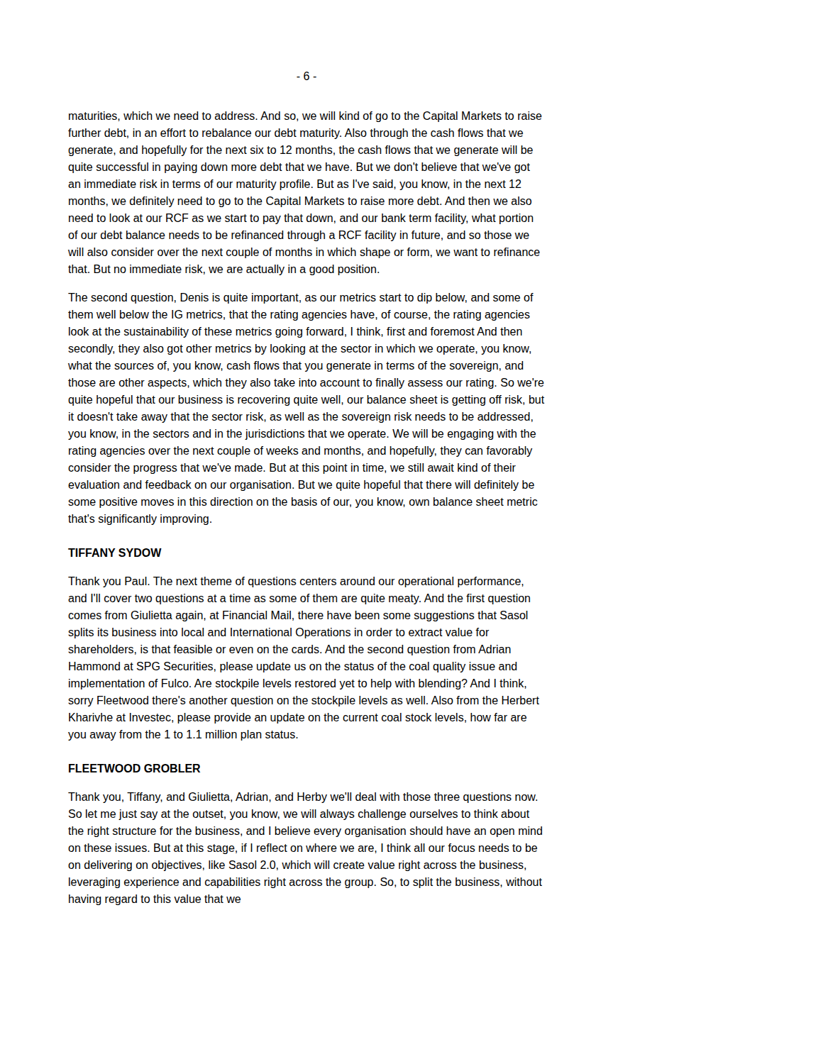- 6 -
maturities, which we need to address. And so, we will kind of go to the Capital Markets to raise further debt, in an effort to rebalance our debt maturity. Also through the cash flows that we generate, and hopefully for the next six to 12 months, the cash flows that we generate will be quite successful in paying down more debt that we have. But we don't believe that we've got an immediate risk in terms of our maturity profile. But as I've said, you know, in the next 12 months, we definitely need to go to the Capital Markets to raise more debt. And then we also need to look at our RCF as we start to pay that down, and our bank term facility, what portion of our debt balance needs to be refinanced through a RCF facility in future, and so those we will also consider over the next couple of months in which shape or form, we want to refinance that. But no immediate risk, we are actually in a good position.
The second question, Denis is quite important, as our metrics start to dip below, and some of them well below the IG metrics, that the rating agencies have, of course, the rating agencies look at the sustainability of these metrics going forward, I think, first and foremost And then secondly, they also got other metrics by looking at the sector in which we operate, you know, what the sources of, you know, cash flows that you generate in terms of the sovereign, and those are other aspects, which they also take into account to finally assess our rating. So we're quite hopeful that our business is recovering quite well, our balance sheet is getting off risk, but it doesn't take away that the sector risk, as well as the sovereign risk needs to be addressed, you know, in the sectors and in the jurisdictions that we operate. We will be engaging with the rating agencies over the next couple of weeks and months, and hopefully, they can favorably consider the progress that we've made. But at this point in time, we still await kind of their evaluation and feedback on our organisation. But we quite hopeful that there will definitely be some positive moves in this direction on the basis of our, you know, own balance sheet metric that's significantly improving.
TIFFANY SYDOW
Thank you Paul. The next theme of questions centers around our operational performance, and I'll cover two questions at a time as some of them are quite meaty. And the first question comes from Giulietta again, at Financial Mail, there have been some suggestions that Sasol splits its business into local and International Operations in order to extract value for shareholders, is that feasible or even on the cards. And the second question from Adrian Hammond at SPG Securities, please update us on the status of the coal quality issue and implementation of Fulco. Are stockpile levels restored yet to help with blending? And I think, sorry Fleetwood there's another question on the stockpile levels as well. Also from the Herbert Kharivhe at Investec, please provide an update on the current coal stock levels, how far are you away from the 1 to 1.1 million plan status.
FLEETWOOD GROBLER
Thank you, Tiffany, and Giulietta, Adrian, and Herby we'll deal with those three questions now. So let me just say at the outset, you know, we will always challenge ourselves to think about the right structure for the business, and I believe every organisation should have an open mind on these issues. But at this stage, if I reflect on where we are, I think all our focus needs to be on delivering on objectives, like Sasol 2.0, which will create value right across the business, leveraging experience and capabilities right across the group. So, to split the business, without having regard to this value that we